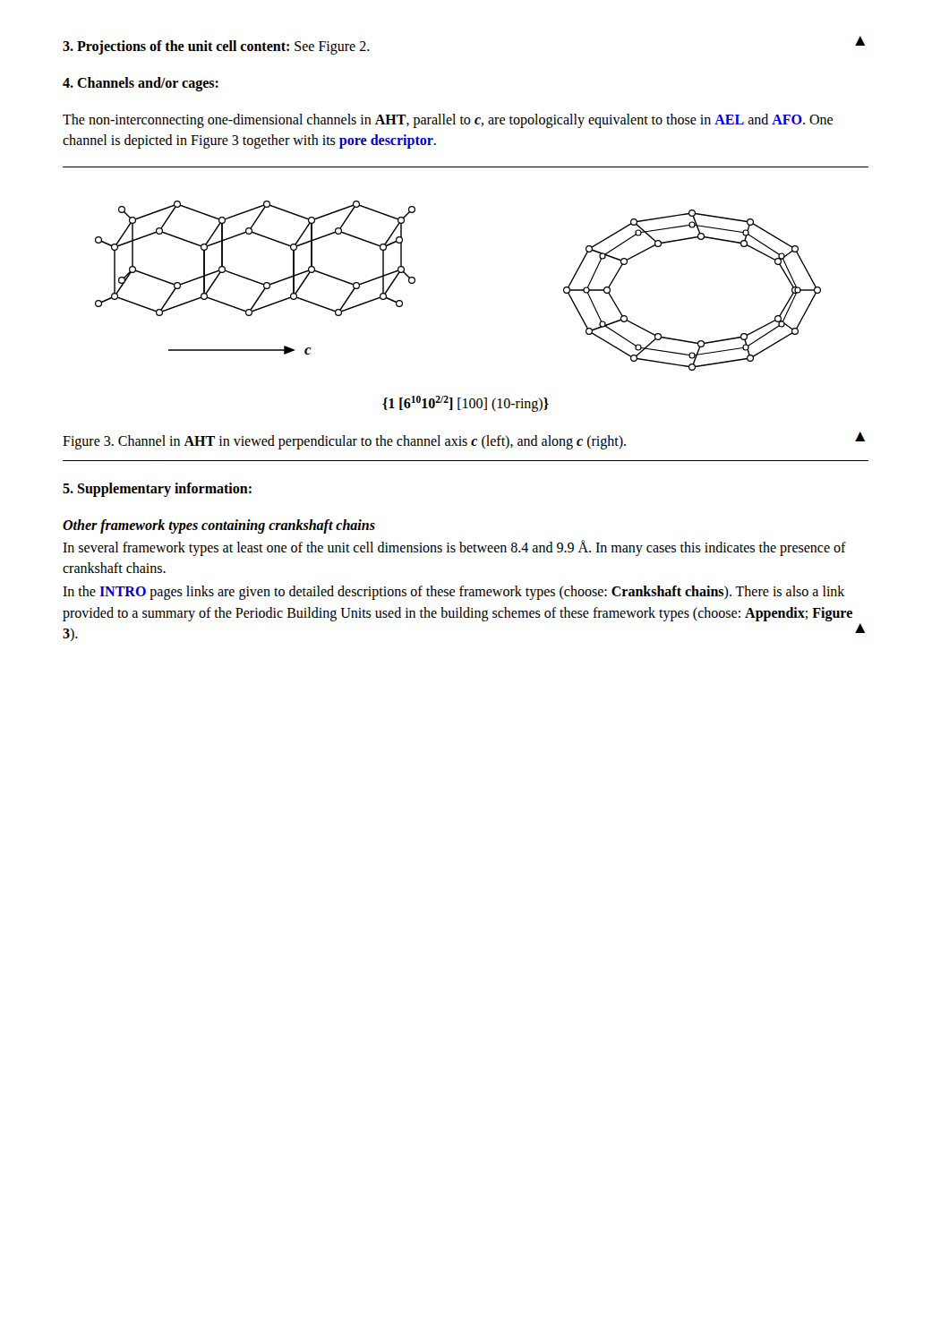3. Projections of the unit cell content: See Figure 2.▲
4. Channels and/or cages:
The non-interconnecting one-dimensional channels in AHT, parallel to c, are topologically equivalent to those in AEL and AFO. One channel is depicted in Figure 3 together with its pore descriptor.
c
{1 [610102/2] [100] (10-ring)}
Figure 3. Channel in AHT in viewed perpendicular to the channel axis c (left), and along c (right).▲
5. Supplementary information:
Other framework types containing crankshaft chains
In several framework types at least one of the unit cell dimensions is between 8.4 and 9.9 Å. In many cases this indicates the presence of crankshaft chains.
In the INTRO pages links are given to detailed descriptions of these framework types (choose: Crankshaft chains). There is also a link provided to a summary of the Periodic Building Units used in the building schemes of these framework types (choose: Appendix; Figure 3).▲